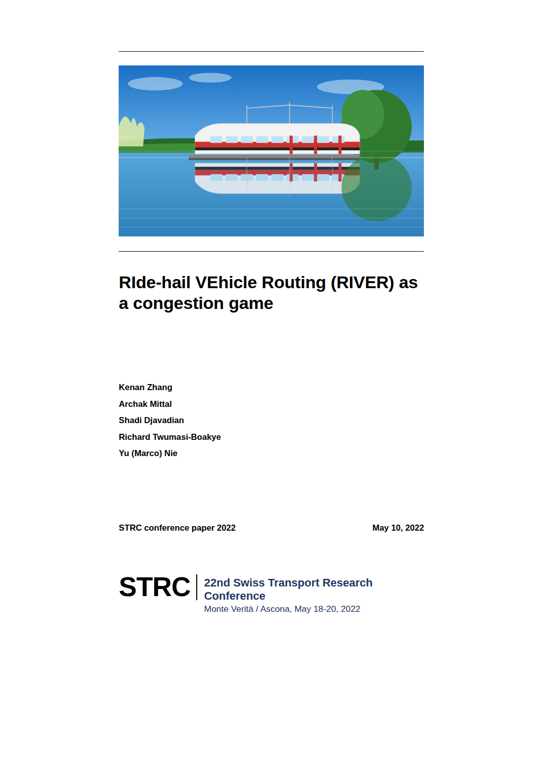RIde-hail VEhicle Routing (RIVER) as a congestion game
Kenan Zhang
Archak Mittal
Shadi Djavadian
Richard Twumasi-Boakye
Yu (Marco) Nie
STRC conference paper 2022
May 10, 2022
STRC
22nd Swiss Transport Research Conference
Monte Verità / Ascona, May 18-20, 2022